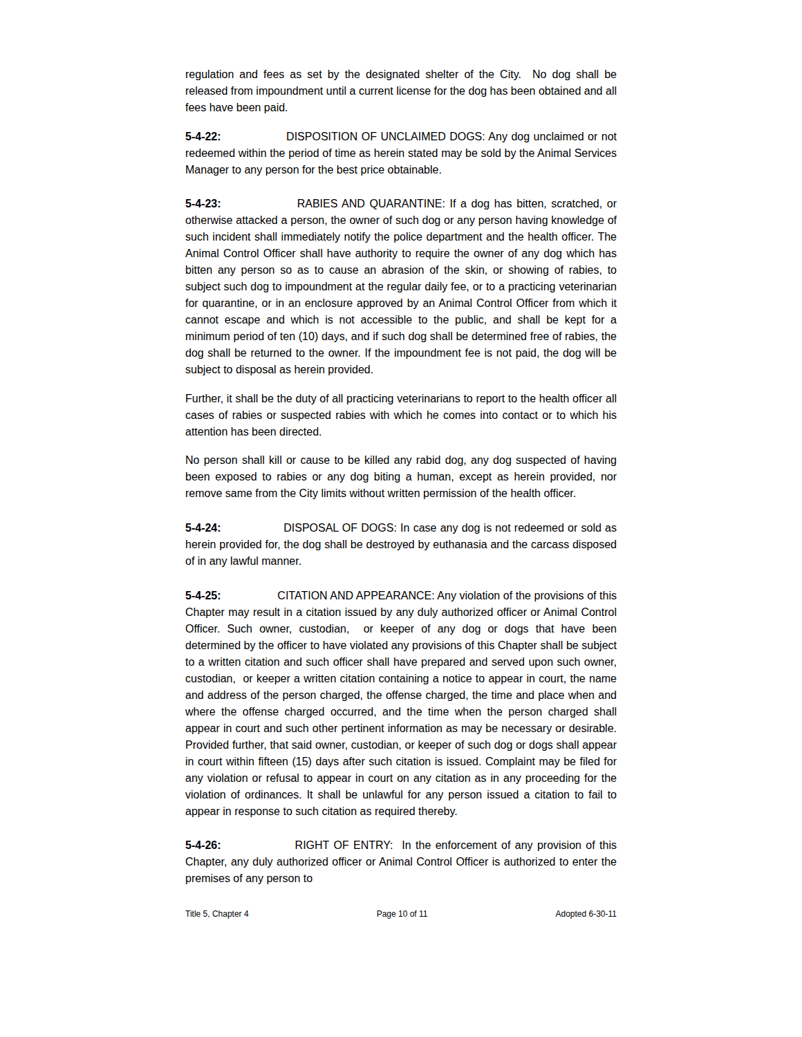regulation and fees as set by the designated shelter of the City. No dog shall be released from impoundment until a current license for the dog has been obtained and all fees have been paid.
5-4-22: DISPOSITION OF UNCLAIMED DOGS: Any dog unclaimed or not redeemed within the period of time as herein stated may be sold by the Animal Services Manager to any person for the best price obtainable.
5-4-23: RABIES AND QUARANTINE: If a dog has bitten, scratched, or otherwise attacked a person, the owner of such dog or any person having knowledge of such incident shall immediately notify the police department and the health officer. The Animal Control Officer shall have authority to require the owner of any dog which has bitten any person so as to cause an abrasion of the skin, or showing of rabies, to subject such dog to impoundment at the regular daily fee, or to a practicing veterinarian for quarantine, or in an enclosure approved by an Animal Control Officer from which it cannot escape and which is not accessible to the public, and shall be kept for a minimum period of ten (10) days, and if such dog shall be determined free of rabies, the dog shall be returned to the owner. If the impoundment fee is not paid, the dog will be subject to disposal as herein provided.
Further, it shall be the duty of all practicing veterinarians to report to the health officer all cases of rabies or suspected rabies with which he comes into contact or to which his attention has been directed.
No person shall kill or cause to be killed any rabid dog, any dog suspected of having been exposed to rabies or any dog biting a human, except as herein provided, nor remove same from the City limits without written permission of the health officer.
5-4-24: DISPOSAL OF DOGS: In case any dog is not redeemed or sold as herein provided for, the dog shall be destroyed by euthanasia and the carcass disposed of in any lawful manner.
5-4-25: CITATION AND APPEARANCE: Any violation of the provisions of this Chapter may result in a citation issued by any duly authorized officer or Animal Control Officer. Such owner, custodian, or keeper of any dog or dogs that have been determined by the officer to have violated any provisions of this Chapter shall be subject to a written citation and such officer shall have prepared and served upon such owner, custodian, or keeper a written citation containing a notice to appear in court, the name and address of the person charged, the offense charged, the time and place when and where the offense charged occurred, and the time when the person charged shall appear in court and such other pertinent information as may be necessary or desirable. Provided further, that said owner, custodian, or keeper of such dog or dogs shall appear in court within fifteen (15) days after such citation is issued. Complaint may be filed for any violation or refusal to appear in court on any citation as in any proceeding for the violation of ordinances. It shall be unlawful for any person issued a citation to fail to appear in response to such citation as required thereby.
5-4-26: RIGHT OF ENTRY: In the enforcement of any provision of this Chapter, any duly authorized officer or Animal Control Officer is authorized to enter the premises of any person to
Title 5, Chapter 4 Page 10 of 11 Adopted 6-30-11